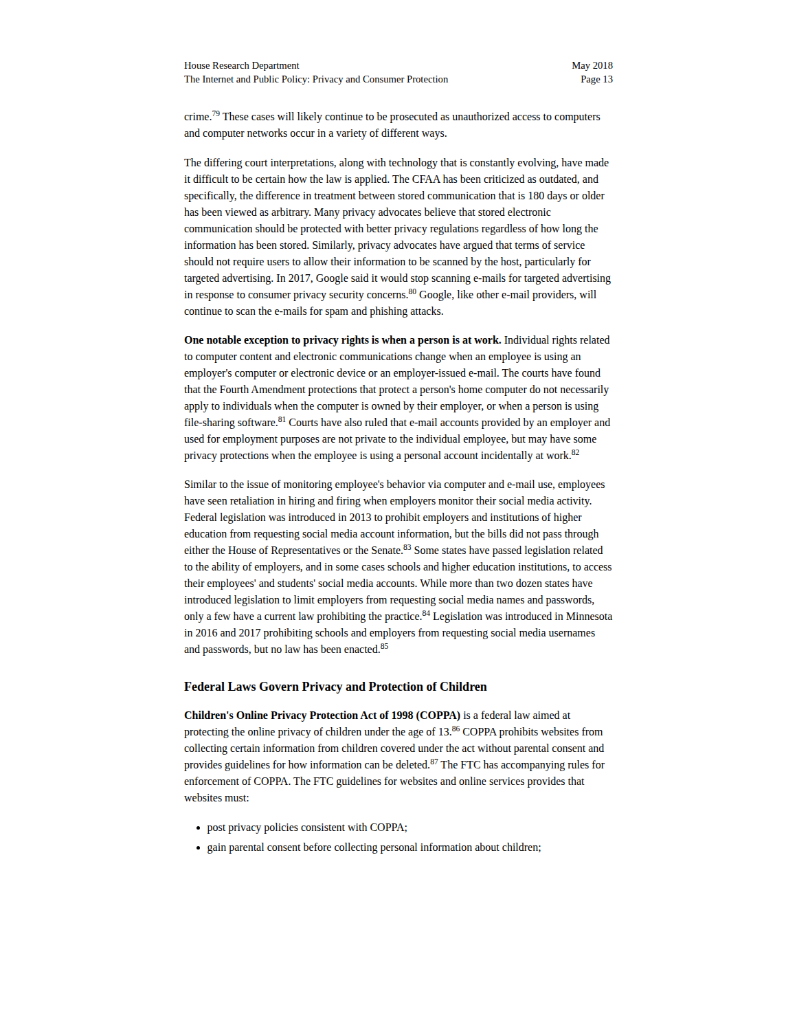House Research Department
The Internet and Public Policy: Privacy and Consumer Protection
May 2018
Page 13
crime.79 These cases will likely continue to be prosecuted as unauthorized access to computers and computer networks occur in a variety of different ways.
The differing court interpretations, along with technology that is constantly evolving, have made it difficult to be certain how the law is applied. The CFAA has been criticized as outdated, and specifically, the difference in treatment between stored communication that is 180 days or older has been viewed as arbitrary. Many privacy advocates believe that stored electronic communication should be protected with better privacy regulations regardless of how long the information has been stored. Similarly, privacy advocates have argued that terms of service should not require users to allow their information to be scanned by the host, particularly for targeted advertising. In 2017, Google said it would stop scanning e-mails for targeted advertising in response to consumer privacy security concerns.80 Google, like other e-mail providers, will continue to scan the e-mails for spam and phishing attacks.
One notable exception to privacy rights is when a person is at work. Individual rights related to computer content and electronic communications change when an employee is using an employer's computer or electronic device or an employer-issued e-mail. The courts have found that the Fourth Amendment protections that protect a person's home computer do not necessarily apply to individuals when the computer is owned by their employer, or when a person is using file-sharing software.81 Courts have also ruled that e-mail accounts provided by an employer and used for employment purposes are not private to the individual employee, but may have some privacy protections when the employee is using a personal account incidentally at work.82
Similar to the issue of monitoring employee's behavior via computer and e-mail use, employees have seen retaliation in hiring and firing when employers monitor their social media activity. Federal legislation was introduced in 2013 to prohibit employers and institutions of higher education from requesting social media account information, but the bills did not pass through either the House of Representatives or the Senate.83 Some states have passed legislation related to the ability of employers, and in some cases schools and higher education institutions, to access their employees' and students' social media accounts. While more than two dozen states have introduced legislation to limit employers from requesting social media names and passwords, only a few have a current law prohibiting the practice.84 Legislation was introduced in Minnesota in 2016 and 2017 prohibiting schools and employers from requesting social media usernames and passwords, but no law has been enacted.85
Federal Laws Govern Privacy and Protection of Children
Children's Online Privacy Protection Act of 1998 (COPPA) is a federal law aimed at protecting the online privacy of children under the age of 13.86 COPPA prohibits websites from collecting certain information from children covered under the act without parental consent and provides guidelines for how information can be deleted.87 The FTC has accompanying rules for enforcement of COPPA. The FTC guidelines for websites and online services provides that websites must:
post privacy policies consistent with COPPA;
gain parental consent before collecting personal information about children;